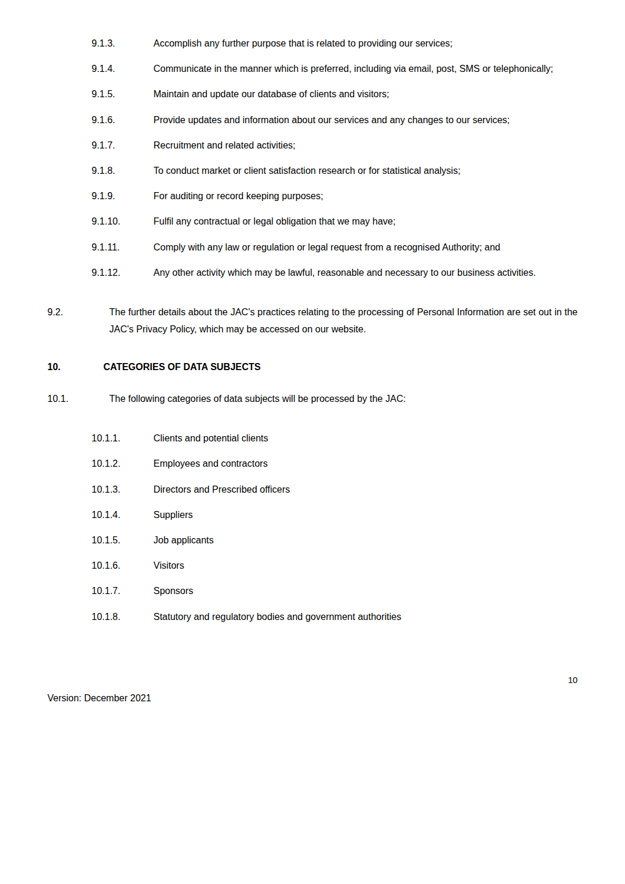9.1.3.
Accomplish any further purpose that is related to providing our services;
9.1.4.
Communicate in the manner which is preferred, including via email, post, SMS or telephonically;
9.1.5.
Maintain and update our database of clients and visitors;
9.1.6.
Provide updates and information about our services and any changes to our services;
9.1.7.
Recruitment and related activities;
9.1.8.
To conduct market or client satisfaction research or for statistical analysis;
9.1.9.
For auditing or record keeping purposes;
9.1.10.
Fulfil any contractual or legal obligation that we may have;
9.1.11.
Comply with any law or regulation or legal request from a recognised Authority; and
9.1.12.
Any other activity which may be lawful, reasonable and necessary to our business activities.
9.2.
The further details about the JAC's practices relating to the processing of Personal Information are set out in the JAC's Privacy Policy, which may be accessed on our website.
10. CATEGORIES OF DATA SUBJECTS
10.1.
The following categories of data subjects will be processed by the JAC:
10.1.1.
Clients and potential clients
10.1.2.
Employees and contractors
10.1.3.
Directors and Prescribed officers
10.1.4.
Suppliers
10.1.5.
Job applicants
10.1.6.
Visitors
10.1.7.
Sponsors
10.1.8.
Statutory and regulatory bodies and government authorities
10
Version: December 2021